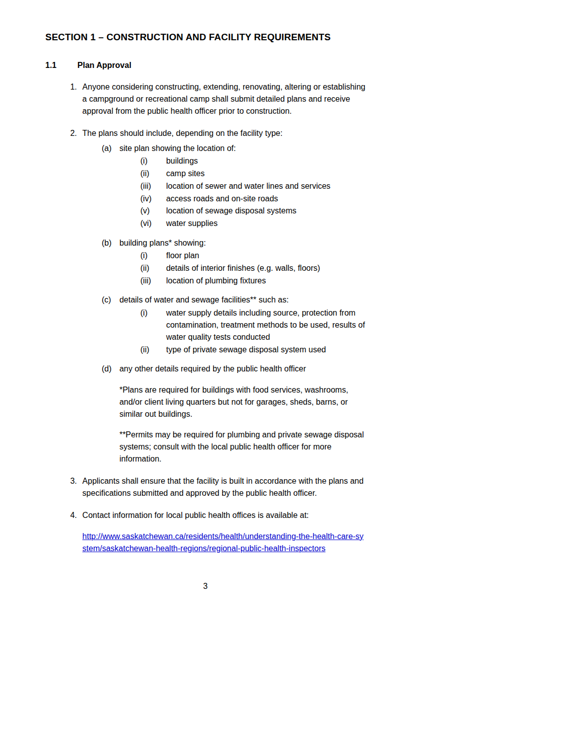SECTION 1 – CONSTRUCTION AND FACILITY REQUIREMENTS
1.1 Plan Approval
Anyone considering constructing, extending, renovating, altering or establishing a campground or recreational camp shall submit detailed plans and receive approval from the public health officer prior to construction.
The plans should include, depending on the facility type:
(a) site plan showing the location of:
(i) buildings
(ii) camp sites
(iii) location of sewer and water lines and services
(iv) access roads and on-site roads
(v) location of sewage disposal systems
(vi) water supplies
(b) building plans* showing:
(i) floor plan
(ii) details of interior finishes (e.g. walls, floors)
(iii) location of plumbing fixtures
(c) details of water and sewage facilities** such as:
(i) water supply details including source, protection from contamination, treatment methods to be used, results of water quality tests conducted
(ii) type of private sewage disposal system used
(d) any other details required by the public health officer
*Plans are required for buildings with food services, washrooms, and/or client living quarters but not for garages, sheds, barns, or similar out buildings.
**Permits may be required for plumbing and private sewage disposal systems; consult with the local public health officer for more information.
Applicants shall ensure that the facility is built in accordance with the plans and specifications submitted and approved by the public health officer.
Contact information for local public health offices is available at:
http://www.saskatchewan.ca/residents/health/understanding-the-health-care-system/saskatchewan-health-regions/regional-public-health-inspectors
3